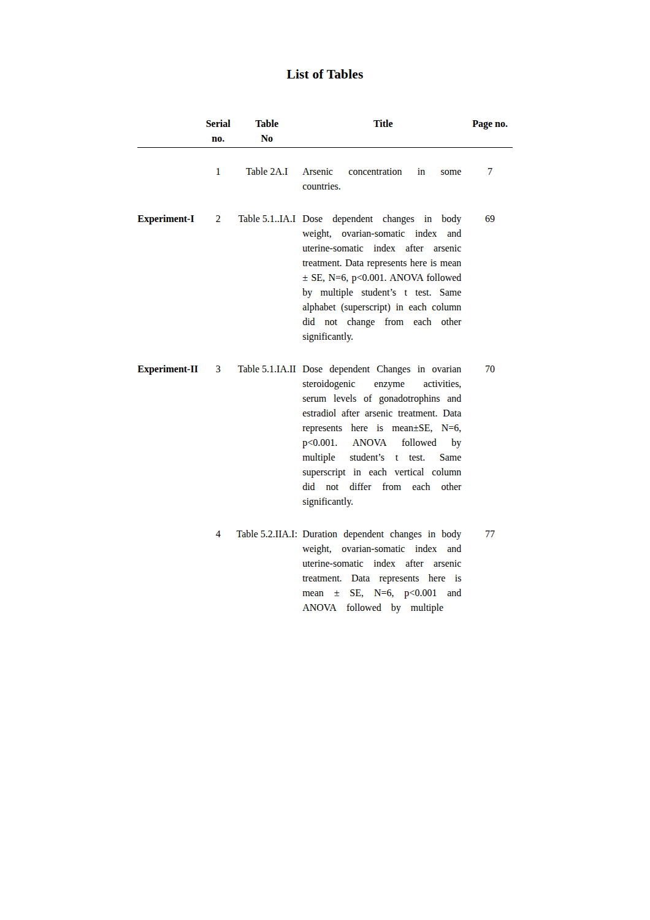List of Tables
| | Serial no. | Table No | Title | Page no. |
| --- | --- | --- | --- | --- |
| | 1 | Table 2A.I | Arsenic concentration in some countries. | 7 |
| Experiment-I | 2 | Table 5.1..IA.I | Dose dependent changes in body weight, ovarian-somatic index and uterine-somatic index after arsenic treatment. Data represents here is mean ± SE, N=6, p<0.001. ANOVA followed by multiple student’s t test. Same alphabet (superscript) in each column did not change from each other significantly. | 69 |
| Experiment-II | 3 | Table 5.1.IA.II | Dose dependent Changes in ovarian steroidogenic enzyme activities, serum levels of gonadotrophins and estradiol after arsenic treatment. Data represents here is mean±SE, N=6, p<0.001. ANOVA followed by multiple student’s t test. Same superscript in each vertical column did not differ from each other significantly. | 70 |
| | 4 | Table 5.2.IIA.I: | Duration dependent changes in body weight, ovarian-somatic index and uterine-somatic index after arsenic treatment. Data represents here is mean ± SE, N=6, p<0.001 and ANOVA followed by multiple | 77 |